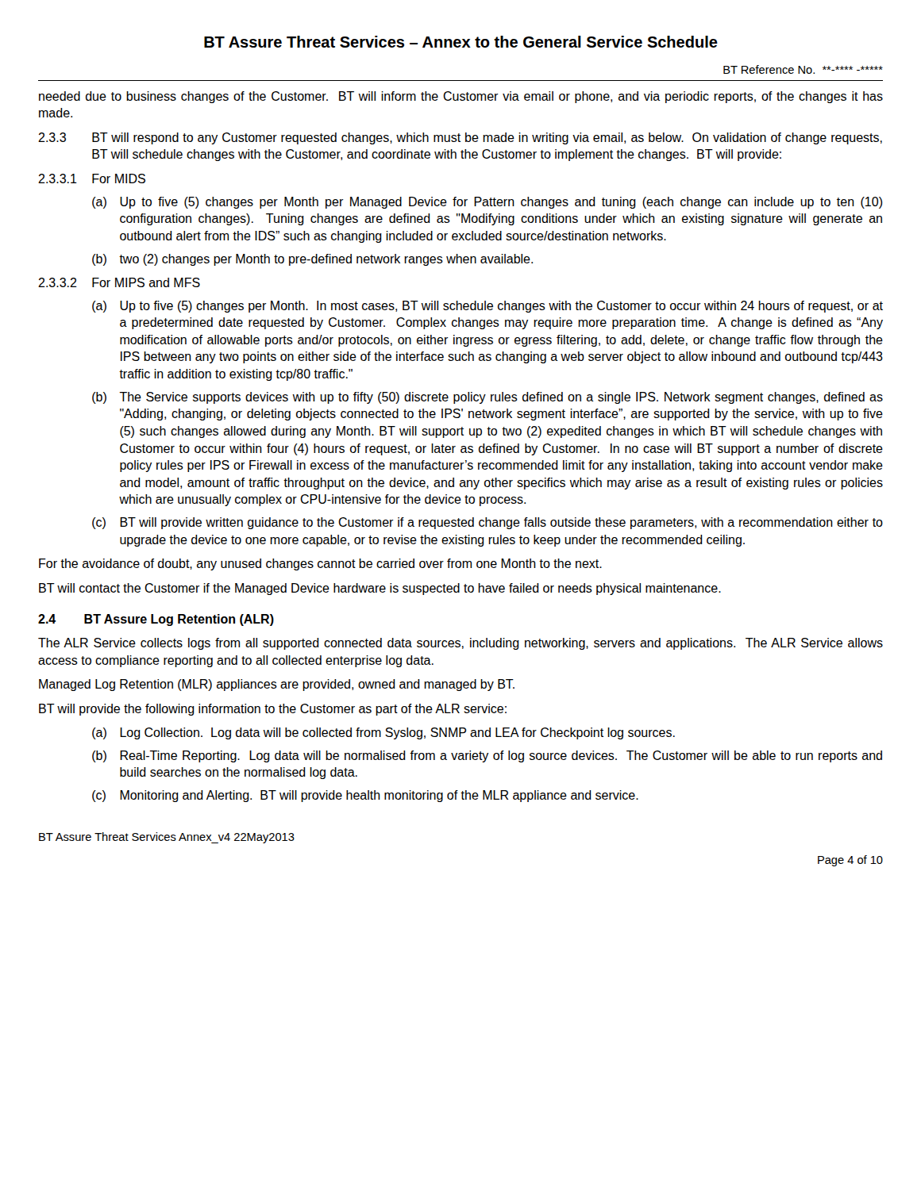BT Assure Threat Services – Annex to the General Service Schedule
BT Reference No. **-**** -*****
needed due to business changes of the Customer. BT will inform the Customer via email or phone, and via periodic reports, of the changes it has made.
2.3.3
BT will respond to any Customer requested changes, which must be made in writing via email, as below. On validation of change requests, BT will schedule changes with the Customer, and coordinate with the Customer to implement the changes. BT will provide:
2.3.3.1
For MIDS
(a) Up to five (5) changes per Month per Managed Device for Pattern changes and tuning (each change can include up to ten (10) configuration changes). Tuning changes are defined as "Modifying conditions under which an existing signature will generate an outbound alert from the IDS” such as changing included or excluded source/destination networks.
(b) two (2) changes per Month to pre-defined network ranges when available.
2.3.3.2
For MIPS and MFS
(a) Up to five (5) changes per Month. In most cases, BT will schedule changes with the Customer to occur within 24 hours of request, or at a predetermined date requested by Customer. Complex changes may require more preparation time. A change is defined as “Any modification of allowable ports and/or protocols, on either ingress or egress filtering, to add, delete, or change traffic flow through the IPS between any two points on either side of the interface such as changing a web server object to allow inbound and outbound tcp/443 traffic in addition to existing tcp/80 traffic."
(b) The Service supports devices with up to fifty (50) discrete policy rules defined on a single IPS. Network segment changes, defined as "Adding, changing, or deleting objects connected to the IPS' network segment interface”, are supported by the service, with up to five (5) such changes allowed during any Month. BT will support up to two (2) expedited changes in which BT will schedule changes with Customer to occur within four (4) hours of request, or later as defined by Customer. In no case will BT support a number of discrete policy rules per IPS or Firewall in excess of the manufacturer’s recommended limit for any installation, taking into account vendor make and model, amount of traffic throughput on the device, and any other specifics which may arise as a result of existing rules or policies which are unusually complex or CPU-intensive for the device to process.
(c) BT will provide written guidance to the Customer if a requested change falls outside these parameters, with a recommendation either to upgrade the device to one more capable, or to revise the existing rules to keep under the recommended ceiling.
For the avoidance of doubt, any unused changes cannot be carried over from one Month to the next.
BT will contact the Customer if the Managed Device hardware is suspected to have failed or needs physical maintenance.
2.4 BT Assure Log Retention (ALR)
The ALR Service collects logs from all supported connected data sources, including networking, servers and applications. The ALR Service allows access to compliance reporting and to all collected enterprise log data.
Managed Log Retention (MLR) appliances are provided, owned and managed by BT.
BT will provide the following information to the Customer as part of the ALR service:
(a) Log Collection. Log data will be collected from Syslog, SNMP and LEA for Checkpoint log sources.
(b) Real-Time Reporting. Log data will be normalised from a variety of log source devices. The Customer will be able to run reports and build searches on the normalised log data.
(c) Monitoring and Alerting. BT will provide health monitoring of the MLR appliance and service.
BT Assure Threat Services Annex_v4 22May2013
Page 4 of 10